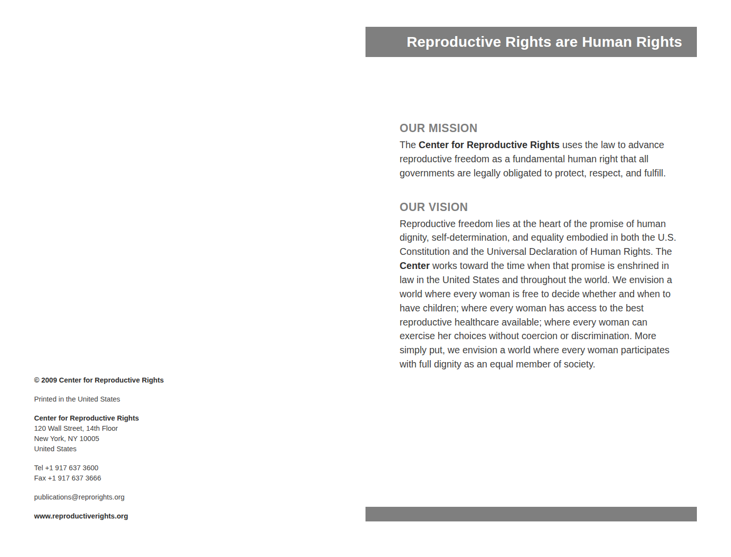© 2009 Center for Reproductive Rights
Printed in the United States
Center for Reproductive Rights 120 Wall Street, 14th Floor
New York, NY 10005
United States
Tel +1 917 637 3600
Fax +1 917 637 3666
publications@reprorights.org
www.reproductiverights.org
Reproductive Rights are Human Rights
OUR MISSION
The Center for Reproductive Rights uses the law to advance reproductive freedom as a fundamental human right that all governments are legally obligated to protect, respect, and fulfill.
OUR VISION
Reproductive freedom lies at the heart of the promise of human dignity, self-determination, and equality embodied in both the U.S. Constitution and the Universal Declaration of Human Rights. The Center works toward the time when that promise is enshrined in law in the United States and throughout the world. We envision a world where every woman is free to decide whether and when to have children; where every woman has access to the best reproductive healthcare available; where every woman can exercise her choices without coercion or discrimination. More simply put, we envision a world where every woman participates with full dignity as an equal member of society.